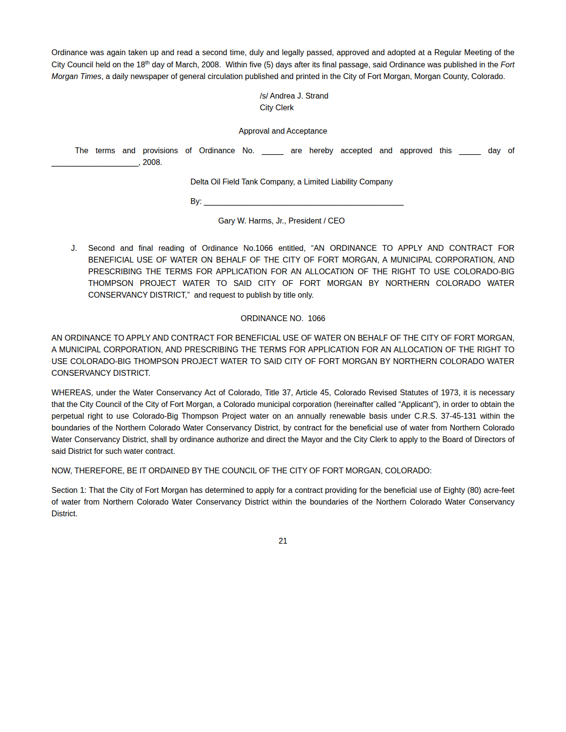Ordinance was again taken up and read a second time, duly and legally passed, approved and adopted at a Regular Meeting of the City Council held on the 18th day of March, 2008. Within five (5) days after its final passage, said Ordinance was published in the Fort Morgan Times, a daily newspaper of general circulation published and printed in the City of Fort Morgan, Morgan County, Colorado.
/s/ Andrea J. Strand
City Clerk
Approval and Acceptance
The terms and provisions of Ordinance No. _____ are hereby accepted and approved this _____ day of ____________________, 2008.
Delta Oil Field Tank Company, a Limited Liability Company
By: ______________________________________________
Gary W. Harms, Jr., President / CEO
J. Second and final reading of Ordinance No.1066 entitled, “AN ORDINANCE TO APPLY AND CONTRACT FOR BENEFICIAL USE OF WATER ON BEHALF OF THE CITY OF FORT MORGAN, A MUNICIPAL CORPORATION, AND PRESCRIBING THE TERMS FOR APPLICATION FOR AN ALLOCATION OF THE RIGHT TO USE COLORADO-BIG THOMPSON PROJECT WATER TO SAID CITY OF FORT MORGAN BY NORTHERN COLORADO WATER CONSERVANCY DISTRICT,” and request to publish by title only.
ORDINANCE NO. 1066
AN ORDINANCE TO APPLY AND CONTRACT FOR BENEFICIAL USE OF WATER ON BEHALF OF THE CITY OF FORT MORGAN, A MUNICIPAL CORPORATION, AND PRESCRIBING THE TERMS FOR APPLICATION FOR AN ALLOCATION OF THE RIGHT TO USE COLORADO-BIG THOMPSON PROJECT WATER TO SAID CITY OF FORT MORGAN BY NORTHERN COLORADO WATER CONSERVANCY DISTRICT.
WHEREAS, under the Water Conservancy Act of Colorado, Title 37, Article 45, Colorado Revised Statutes of 1973, it is necessary that the City Council of the City of Fort Morgan, a Colorado municipal corporation (hereinafter called “Applicant”), in order to obtain the perpetual right to use Colorado-Big Thompson Project water on an annually renewable basis under C.R.S. 37-45-131 within the boundaries of the Northern Colorado Water Conservancy District, by contract for the beneficial use of water from Northern Colorado Water Conservancy District, shall by ordinance authorize and direct the Mayor and the City Clerk to apply to the Board of Directors of said District for such water contract.
NOW, THEREFORE, BE IT ORDAINED BY THE COUNCIL OF THE CITY OF FORT MORGAN, COLORADO:
Section 1: That the City of Fort Morgan has determined to apply for a contract providing for the beneficial use of Eighty (80) acre-feet of water from Northern Colorado Water Conservancy District within the boundaries of the Northern Colorado Water Conservancy District.
21